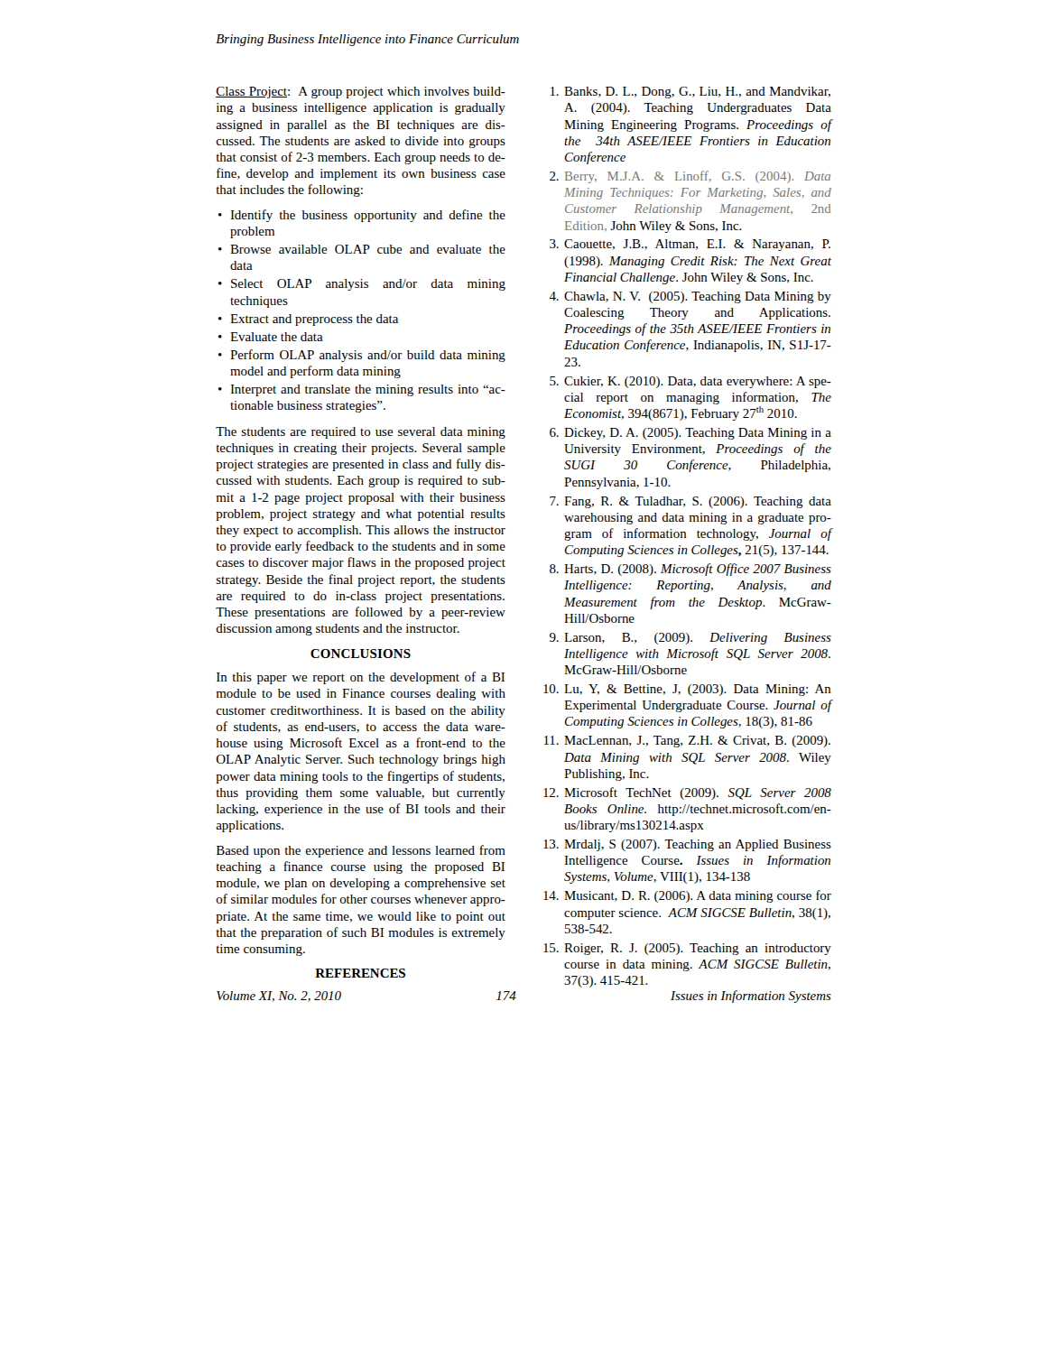Bringing Business Intelligence into Finance Curriculum
Class Project: A group project which involves building a business intelligence application is gradually assigned in parallel as the BI techniques are discussed. The students are asked to divide into groups that consist of 2-3 members. Each group needs to define, develop and implement its own business case that includes the following:
Identify the business opportunity and define the problem
Browse available OLAP cube and evaluate the data
Select OLAP analysis and/or data mining techniques
Extract and preprocess the data
Evaluate the data
Perform OLAP analysis and/or build data mining model and perform data mining
Interpret and translate the mining results into “actionable business strategies”.
The students are required to use several data mining techniques in creating their projects. Several sample project strategies are presented in class and fully discussed with students. Each group is required to submit a 1-2 page project proposal with their business problem, project strategy and what potential results they expect to accomplish. This allows the instructor to provide early feedback to the students and in some cases to discover major flaws in the proposed project strategy. Beside the final project report, the students are required to do in-class project presentations. These presentations are followed by a peer-review discussion among students and the instructor.
Conclusions
In this paper we report on the development of a BI module to be used in Finance courses dealing with customer creditworthiness. It is based on the ability of students, as end-users, to access the data warehouse using Microsoft Excel as a front-end to the OLAP Analytic Server. Such technology brings high power data mining tools to the fingertips of students, thus providing them some valuable, but currently lacking, experience in the use of BI tools and their applications.
Based upon the experience and lessons learned from teaching a finance course using the proposed BI module, we plan on developing a comprehensive set of similar modules for other courses whenever appropriate. At the same time, we would like to point out that the preparation of such BI modules is extremely time consuming.
References
Banks, D. L., Dong, G., Liu, H., and Mandvikar, A. (2004). Teaching Undergraduates Data Mining Engineering Programs. Proceedings of the 34th ASEE/IEEE Frontiers in Education Conference
Berry, M.J.A. & Linoff, G.S. (2004). Data Mining Techniques: For Marketing, Sales, and Customer Relationship Management, 2nd Edition, John Wiley & Sons, Inc.
Caouette, J.B., Altman, E.I. & Narayanan, P. (1998). Managing Credit Risk: The Next Great Financial Challenge. John Wiley & Sons, Inc.
Chawla, N. V. (2005). Teaching Data Mining by Coalescing Theory and Applications. Proceedings of the 35th ASEE/IEEE Frontiers in Education Conference, Indianapolis, IN, S1J-17-23.
Cukier, K. (2010). Data, data everywhere: A special report on managing information, The Economist, 394(8671), February 27th 2010.
Dickey, D. A. (2005). Teaching Data Mining in a University Environment, Proceedings of the SUGI 30 Conference, Philadelphia, Pennsylvania, 1-10.
Fang, R. & Tuladhar, S. (2006). Teaching data warehousing and data mining in a graduate program of information technology, Journal of Computing Sciences in Colleges, 21(5), 137-144.
Harts, D. (2008). Microsoft Office 2007 Business Intelligence: Reporting, Analysis, and Measurement from the Desktop. McGraw-Hill/Osborne
Larson, B., (2009). Delivering Business Intelligence with Microsoft SQL Server 2008. McGraw-Hill/Osborne
Lu, Y, & Bettine, J, (2003). Data Mining: An Experimental Undergraduate Course. Journal of Computing Sciences in Colleges, 18(3), 81-86
MacLennan, J., Tang, Z.H. & Crivat, B. (2009). Data Mining with SQL Server 2008. Wiley Publishing, Inc.
Microsoft TechNet (2009). SQL Server 2008 Books Online. http://technet.microsoft.com/en-us/library/ms130214.aspx
Mrdalj, S (2007). Teaching an Applied Business Intelligence Course. Issues in Information Systems, Volume, VIII(1), 134-138
Musicant, D. R. (2006). A data mining course for computer science. ACM SIGCSE Bulletin, 38(1), 538-542.
Roiger, R. J. (2005). Teaching an introductory course in data mining. ACM SIGCSE Bulletin, 37(3). 415-421.
Volume XI, No. 2, 2010
174
Issues in Information Systems